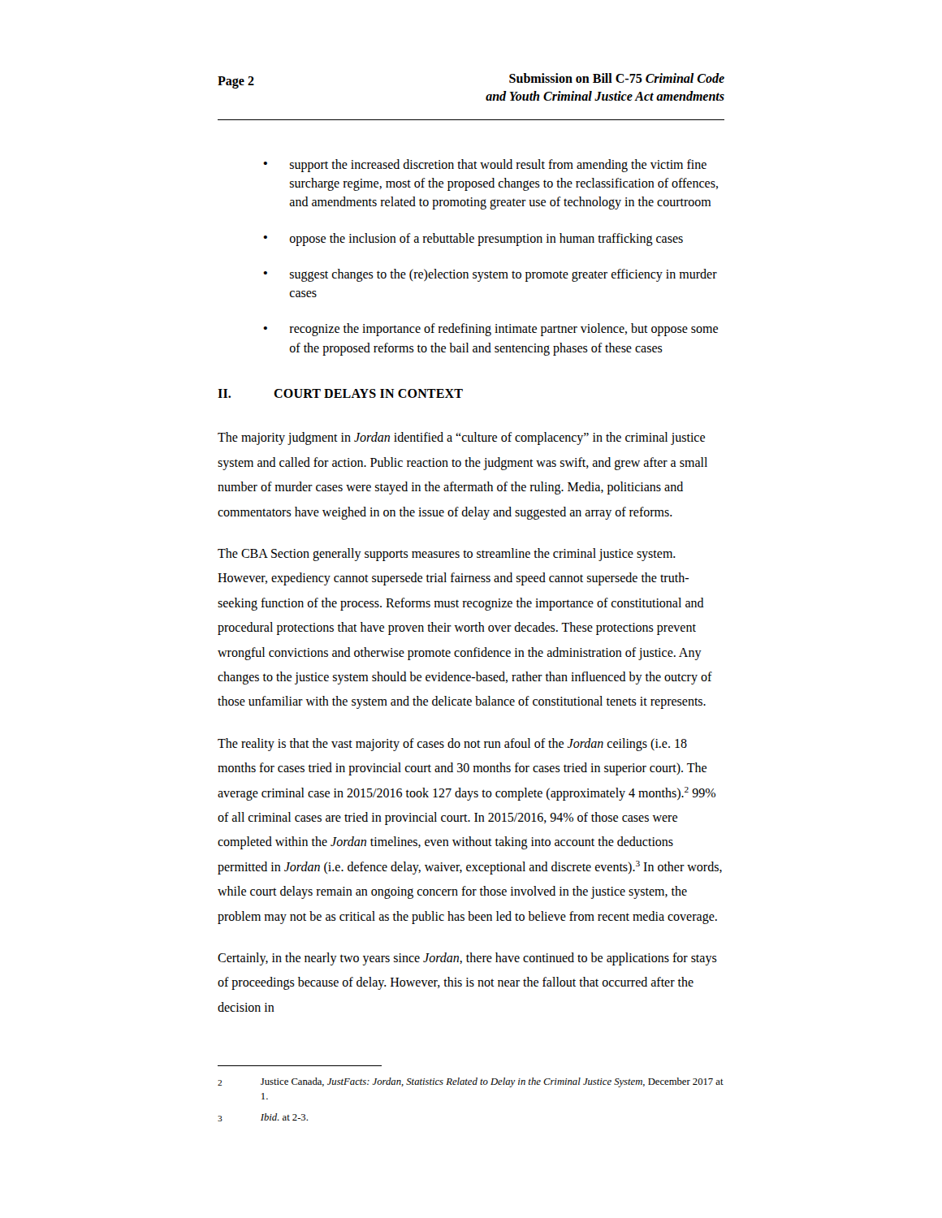Page 2
Submission on Bill C-75 Criminal Code
and Youth Criminal Justice Act amendments
support the increased discretion that would result from amending the victim fine surcharge regime, most of the proposed changes to the reclassification of offences, and amendments related to promoting greater use of technology in the courtroom
oppose the inclusion of a rebuttable presumption in human trafficking cases
suggest changes to the (re)election system to promote greater efficiency in murder cases
recognize the importance of redefining intimate partner violence, but oppose some of the proposed reforms to the bail and sentencing phases of these cases
II. COURT DELAYS IN CONTEXT
The majority judgment in Jordan identified a “culture of complacency” in the criminal justice system and called for action. Public reaction to the judgment was swift, and grew after a small number of murder cases were stayed in the aftermath of the ruling. Media, politicians and commentators have weighed in on the issue of delay and suggested an array of reforms.
The CBA Section generally supports measures to streamline the criminal justice system. However, expediency cannot supersede trial fairness and speed cannot supersede the truth-seeking function of the process. Reforms must recognize the importance of constitutional and procedural protections that have proven their worth over decades. These protections prevent wrongful convictions and otherwise promote confidence in the administration of justice. Any changes to the justice system should be evidence-based, rather than influenced by the outcry of those unfamiliar with the system and the delicate balance of constitutional tenets it represents.
The reality is that the vast majority of cases do not run afoul of the Jordan ceilings (i.e. 18 months for cases tried in provincial court and 30 months for cases tried in superior court). The average criminal case in 2015/2016 took 127 days to complete (approximately 4 months).2 99% of all criminal cases are tried in provincial court. In 2015/2016, 94% of those cases were completed within the Jordan timelines, even without taking into account the deductions permitted in Jordan (i.e. defence delay, waiver, exceptional and discrete events).3 In other words, while court delays remain an ongoing concern for those involved in the justice system, the problem may not be as critical as the public has been led to believe from recent media coverage.
Certainly, in the nearly two years since Jordan, there have continued to be applications for stays of proceedings because of delay. However, this is not near the fallout that occurred after the decision in
2
Justice Canada, JustFacts: Jordan, Statistics Related to Delay in the Criminal Justice System, December 2017 at 1.
3
Ibid. at 2-3.